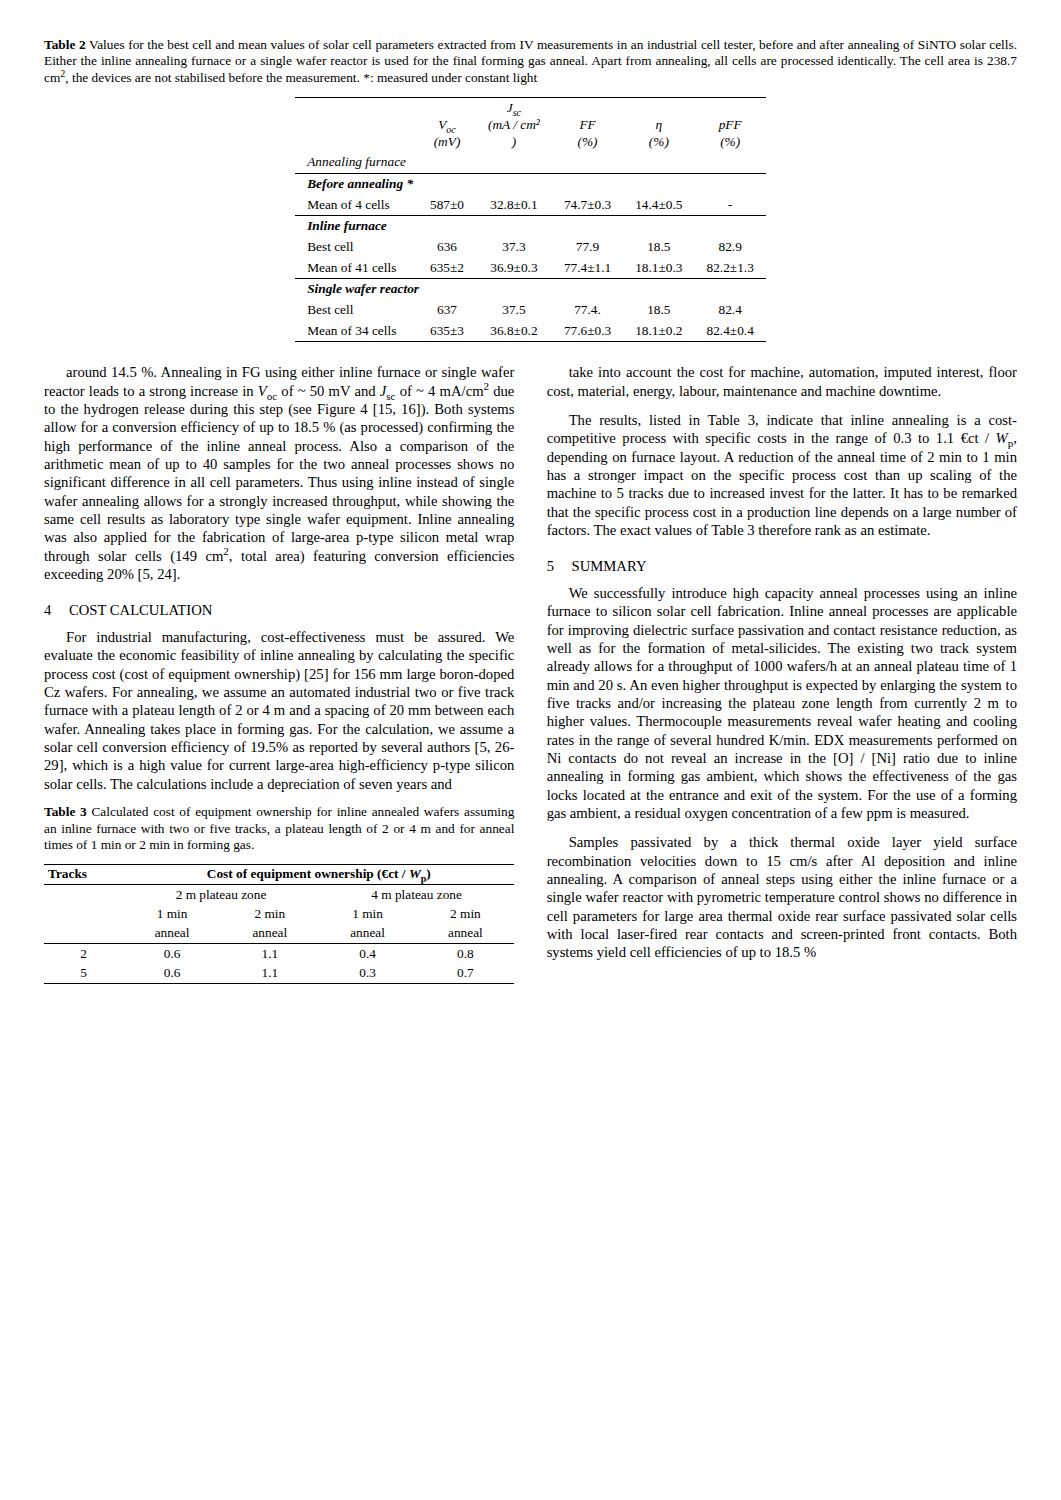Table 2 Values for the best cell and mean values of solar cell parameters extracted from IV measurements in an industrial cell tester, before and after annealing of SiNTO solar cells. Either the inline annealing furnace or a single wafer reactor is used for the final forming gas anneal. Apart from annealing, all cells are processed identically. The cell area is 238.7 cm2, the devices are not stabilised before the measurement. *: measured under constant light
| | V oc (mV) | J sc (mA / cm² ) | FF (%) | η (%) | pFF (%) |
| --- | --- | --- | --- | --- | --- |
| Annealing furnace | | | | | |
| Before annealing * |
| Mean of 4 cells | 587±0 | 32.8±0.1 | 74.7±0.3 | 14.4±0.5 | - |
| Inline furnace |
| Best cell | 636 | 37.3 | 77.9 | 18.5 | 82.9 |
| Mean of 41 cells | 635±2 | 36.9±0.3 | 77.4±1.1 | 18.1±0.3 | 82.2±1.3 |
| Single wafer reactor |
| Best cell | 637 | 37.5 | 77.4. | 18.5 | 82.4 |
| Mean of 34 cells | 635±3 | 36.8±0.2 | 77.6±0.3 | 18.1±0.2 | 82.4±0.4 |
around 14.5 %. Annealing in FG using either inline furnace or single wafer reactor leads to a strong increase in Voc of ~ 50 mV and Jsc of ~ 4 mA/cm2 due to the hydrogen release during this step (see Figure 4 [15, 16]). Both systems allow for a conversion efficiency of up to 18.5 % (as processed) confirming the high performance of the inline anneal process. Also a comparison of the arithmetic mean of up to 40 samples for the two anneal processes shows no significant difference in all cell parameters. Thus using inline instead of single wafer annealing allows for a strongly increased throughput, while showing the same cell results as laboratory type single wafer equipment. Inline annealing was also applied for the fabrication of large-area p-type silicon metal wrap through solar cells (149 cm2, total area) featuring conversion efficiencies exceeding 20% [5, 24].
4 COST CALCULATION
For industrial manufacturing, cost-effectiveness must be assured. We evaluate the economic feasibility of inline annealing by calculating the specific process cost (cost of equipment ownership) [25] for 156 mm large boron-doped Cz wafers. For annealing, we assume an automated industrial two or five track furnace with a plateau length of 2 or 4 m and a spacing of 20 mm between each wafer. Annealing takes place in forming gas. For the calculation, we assume a solar cell conversion efficiency of 19.5% as reported by several authors [5, 26-29], which is a high value for current large-area high-efficiency p-type silicon solar cells. The calculations include a depreciation of seven years and
Table 3 Calculated cost of equipment ownership for inline annealed wafers assuming an inline furnace with two or five tracks, a plateau length of 2 or 4 m and for anneal times of 1 min or 2 min in forming gas.
| Tracks | Cost of equipment ownership (€ct / W p ) |
| --- | --- |
| | 2 m plateau zone | 4 m plateau zone |
| | 1 min | 2 min | 1 min | 2 min |
| | anneal | anneal | anneal | anneal |
| 2 | 0.6 | 1.1 | 0.4 | 0.8 |
| 5 | 0.6 | 1.1 | 0.3 | 0.7 |
take into account the cost for machine, automation, imputed interest, floor cost, material, energy, labour, maintenance and machine downtime.
The results, listed in Table 3, indicate that inline annealing is a cost-competitive process with specific costs in the range of 0.3 to 1.1 €ct / Wp, depending on furnace layout. A reduction of the anneal time of 2 min to 1 min has a stronger impact on the specific process cost than up scaling of the machine to 5 tracks due to increased invest for the latter. It has to be remarked that the specific process cost in a production line depends on a large number of factors. The exact values of Table 3 therefore rank as an estimate.
5 SUMMARY
We successfully introduce high capacity anneal processes using an inline furnace to silicon solar cell fabrication. Inline anneal processes are applicable for improving dielectric surface passivation and contact resistance reduction, as well as for the formation of metal-silicides. The existing two track system already allows for a throughput of 1000 wafers/h at an anneal plateau time of 1 min and 20 s. An even higher throughput is expected by enlarging the system to five tracks and/or increasing the plateau zone length from currently 2 m to higher values. Thermocouple measurements reveal wafer heating and cooling rates in the range of several hundred K/min. EDX measurements performed on Ni contacts do not reveal an increase in the [O] / [Ni] ratio due to inline annealing in forming gas ambient, which shows the effectiveness of the gas locks located at the entrance and exit of the system. For the use of a forming gas ambient, a residual oxygen concentration of a few ppm is measured.
Samples passivated by a thick thermal oxide layer yield surface recombination velocities down to 15 cm/s after Al deposition and inline annealing. A comparison of anneal steps using either the inline furnace or a single wafer reactor with pyrometric temperature control shows no difference in cell parameters for large area thermal oxide rear surface passivated solar cells with local laser-fired rear contacts and screen-printed front contacts. Both systems yield cell efficiencies of up to 18.5 %